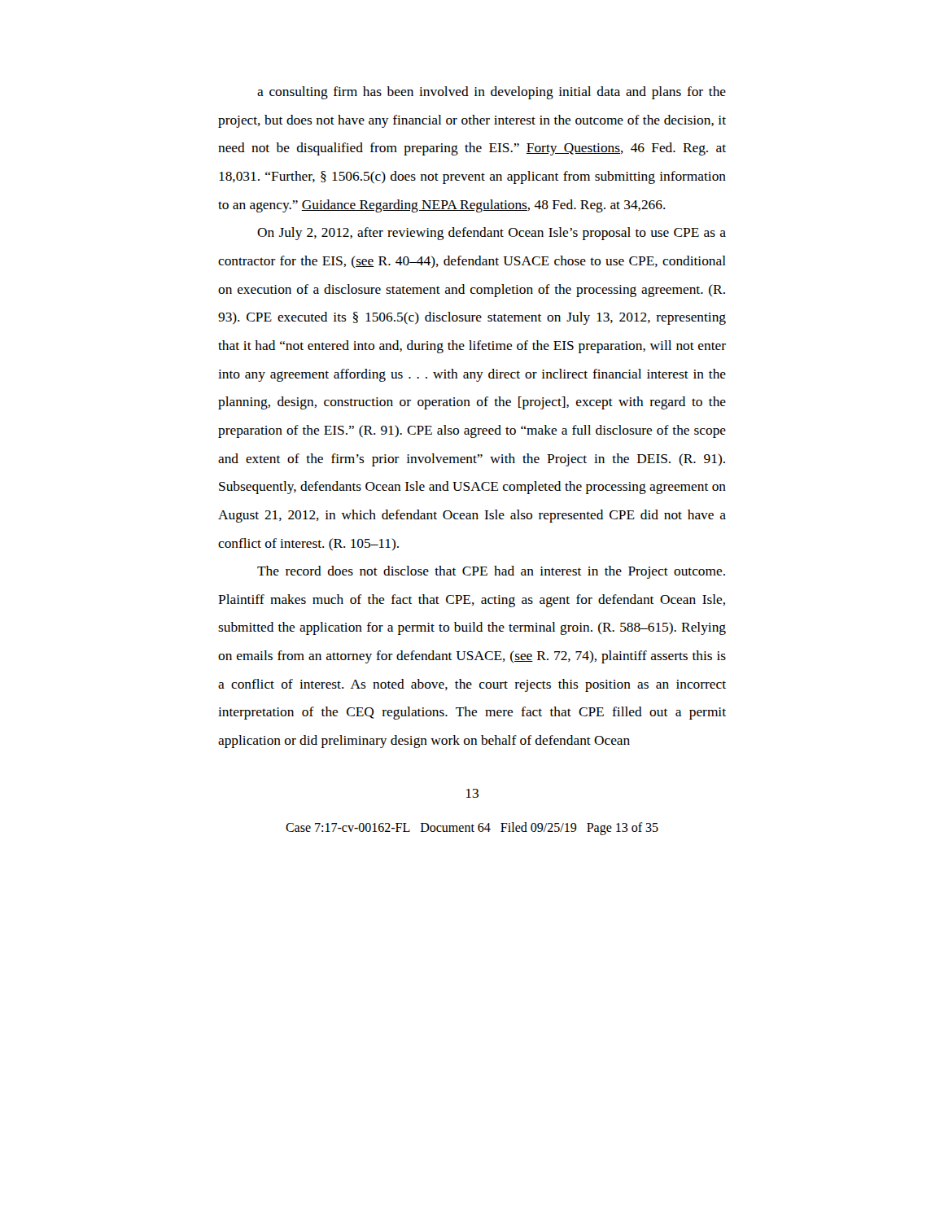a consulting firm has been involved in developing initial data and plans for the project, but does not have any financial or other interest in the outcome of the decision, it need not be disqualified from preparing the EIS.” Forty Questions, 46 Fed. Reg. at 18,031. “Further, § 1506.5(c) does not prevent an applicant from submitting information to an agency.” Guidance Regarding NEPA Regulations, 48 Fed. Reg. at 34,266.
On July 2, 2012, after reviewing defendant Ocean Isle’s proposal to use CPE as a contractor for the EIS, (see R. 40–44), defendant USACE chose to use CPE, conditional on execution of a disclosure statement and completion of the processing agreement. (R. 93). CPE executed its § 1506.5(c) disclosure statement on July 13, 2012, representing that it had “not entered into and, during the lifetime of the EIS preparation, will not enter into any agreement affording us . . . with any direct or inclirect financial interest in the planning, design, construction or operation of the [project], except with regard to the preparation of the EIS.” (R. 91). CPE also agreed to “make a full disclosure of the scope and extent of the firm’s prior involvement” with the Project in the DEIS. (R. 91). Subsequently, defendants Ocean Isle and USACE completed the processing agreement on August 21, 2012, in which defendant Ocean Isle also represented CPE did not have a conflict of interest. (R. 105–11).
The record does not disclose that CPE had an interest in the Project outcome. Plaintiff makes much of the fact that CPE, acting as agent for defendant Ocean Isle, submitted the application for a permit to build the terminal groin. (R. 588–615). Relying on emails from an attorney for defendant USACE, (see R. 72, 74), plaintiff asserts this is a conflict of interest. As noted above, the court rejects this position as an incorrect interpretation of the CEQ regulations. The mere fact that CPE filled out a permit application or did preliminary design work on behalf of defendant Ocean
13
Case 7:17-cv-00162-FL Document 64 Filed 09/25/19 Page 13 of 35